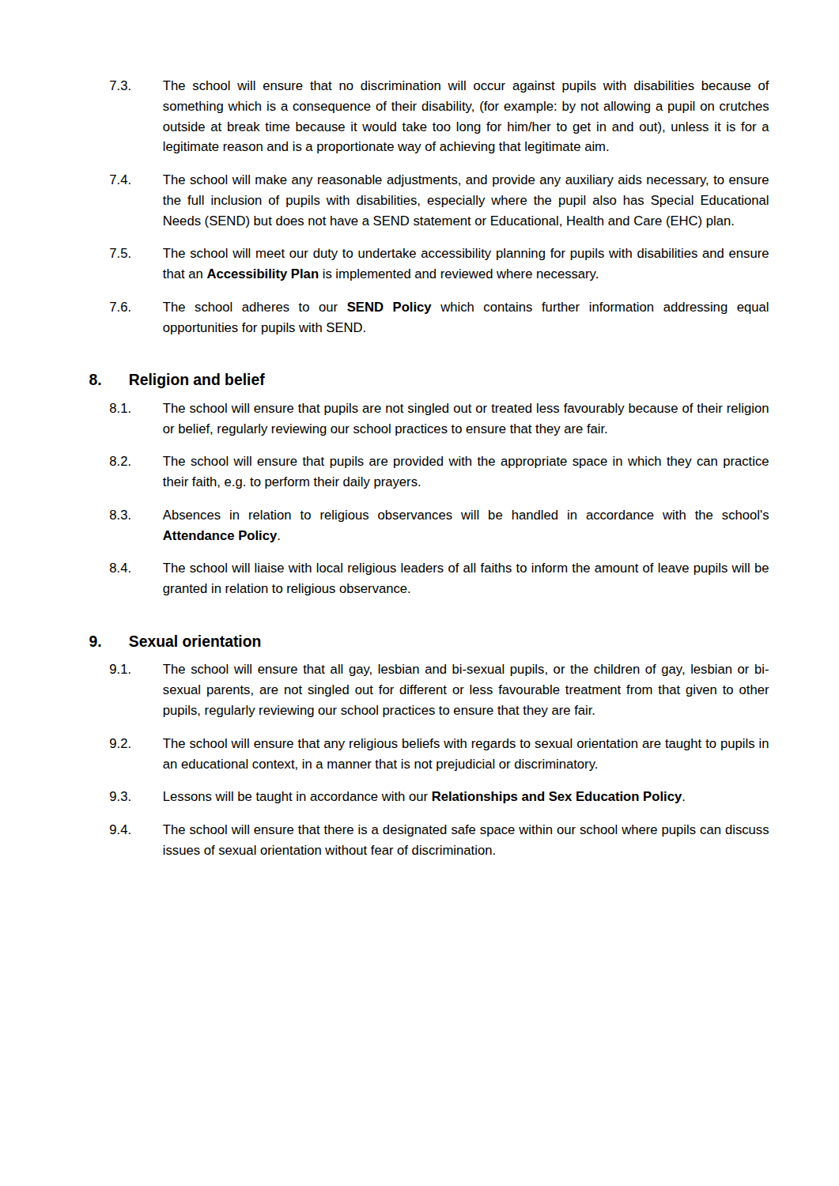7.3. The school will ensure that no discrimination will occur against pupils with disabilities because of something which is a consequence of their disability, (for example: by not allowing a pupil on crutches outside at break time because it would take too long for him/her to get in and out), unless it is for a legitimate reason and is a proportionate way of achieving that legitimate aim.
7.4. The school will make any reasonable adjustments, and provide any auxiliary aids necessary, to ensure the full inclusion of pupils with disabilities, especially where the pupil also has Special Educational Needs (SEND) but does not have a SEND statement or Educational, Health and Care (EHC) plan.
7.5. The school will meet our duty to undertake accessibility planning for pupils with disabilities and ensure that an Accessibility Plan is implemented and reviewed where necessary.
7.6. The school adheres to our SEND Policy which contains further information addressing equal opportunities for pupils with SEND.
8. Religion and belief
8.1. The school will ensure that pupils are not singled out or treated less favourably because of their religion or belief, regularly reviewing our school practices to ensure that they are fair.
8.2. The school will ensure that pupils are provided with the appropriate space in which they can practice their faith, e.g. to perform their daily prayers.
8.3. Absences in relation to religious observances will be handled in accordance with the school's Attendance Policy.
8.4. The school will liaise with local religious leaders of all faiths to inform the amount of leave pupils will be granted in relation to religious observance.
9. Sexual orientation
9.1. The school will ensure that all gay, lesbian and bi-sexual pupils, or the children of gay, lesbian or bi-sexual parents, are not singled out for different or less favourable treatment from that given to other pupils, regularly reviewing our school practices to ensure that they are fair.
9.2. The school will ensure that any religious beliefs with regards to sexual orientation are taught to pupils in an educational context, in a manner that is not prejudicial or discriminatory.
9.3. Lessons will be taught in accordance with our Relationships and Sex Education Policy.
9.4. The school will ensure that there is a designated safe space within our school where pupils can discuss issues of sexual orientation without fear of discrimination.